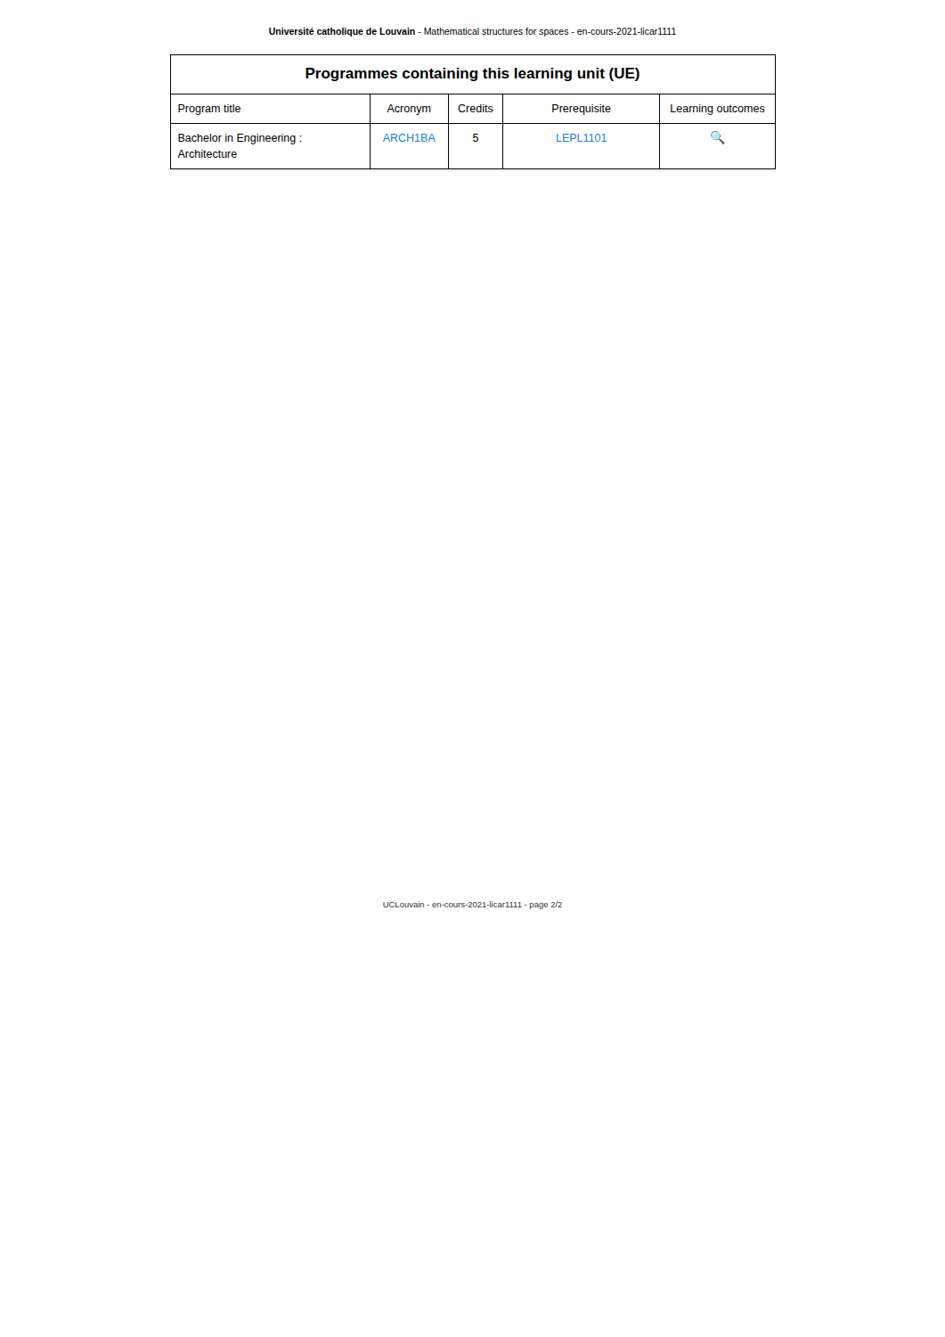Université catholique de Louvain - Mathematical structures for spaces - en-cours-2021-licar1111
Programmes containing this learning unit (UE)
| Program title | Acronym | Credits | Prerequisite | Learning outcomes |
| --- | --- | --- | --- | --- |
| Bachelor in Engineering : Architecture | ARCH1BA | 5 | LEPL1101 | 🔍 |
UCLouvain - en-cours-2021-licar1111 - page 2/2